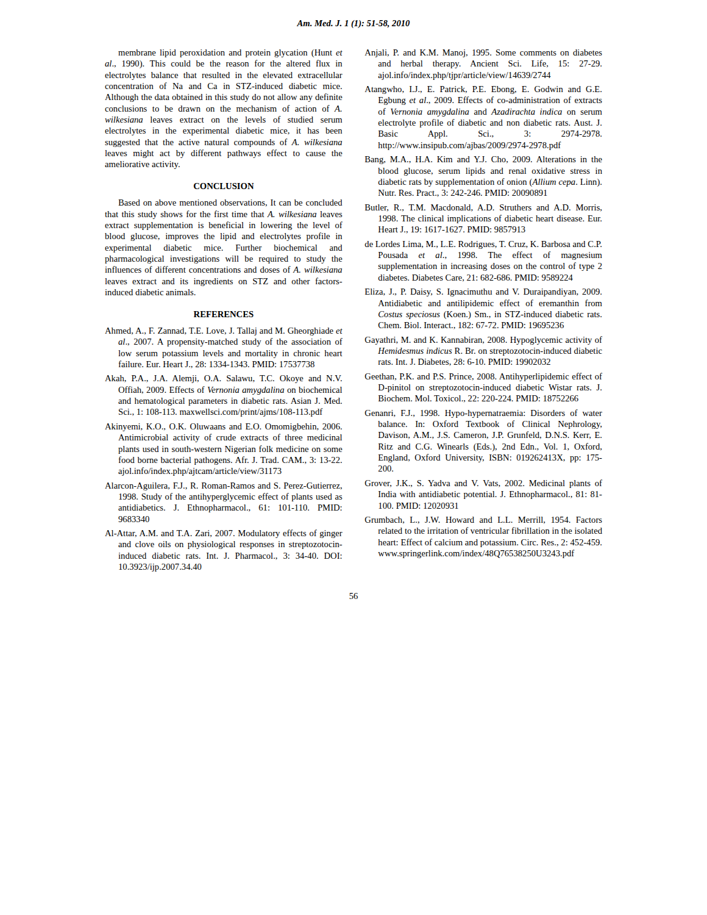Am. Med. J. 1 (1): 51-58, 2010
membrane lipid peroxidation and protein glycation (Hunt et al., 1990). This could be the reason for the altered flux in electrolytes balance that resulted in the elevated extracellular concentration of Na and Ca in STZ-induced diabetic mice. Although the data obtained in this study do not allow any definite conclusions to be drawn on the mechanism of action of A. wilkesiana leaves extract on the levels of studied serum electrolytes in the experimental diabetic mice, it has been suggested that the active natural compounds of A. wilkesiana leaves might act by different pathways effect to cause the ameliorative activity.
Conclusion
Based on above mentioned observations, It can be concluded that this study shows for the first time that A. wilkesiana leaves extract supplementation is beneficial in lowering the level of blood glucose, improves the lipid and electrolytes profile in experimental diabetic mice. Further biochemical and pharmacological investigations will be required to study the influences of different concentrations and doses of A. wilkesiana leaves extract and its ingredients on STZ and other factors-induced diabetic animals.
References
Ahmed, A., F. Zannad, T.E. Love, J. Tallaj and M. Gheorghiade et al., 2007. A propensity-matched study of the association of low serum potassium levels and mortality in chronic heart failure. Eur. Heart J., 28: 1334-1343. PMID: 17537738
Akah, P.A., J.A. Alemji, O.A. Salawu, T.C. Okoye and N.V. Offiah, 2009. Effects of Vernonia amygdalina on biochemical and hematological parameters in diabetic rats. Asian J. Med. Sci., 1: 108-113. maxwellsci.com/print/ajms/108-113.pdf
Akinyemi, K.O., O.K. Oluwaans and E.O. Omomigbehin, 2006. Antimicrobial activity of crude extracts of three medicinal plants used in south-western Nigerian folk medicine on some food borne bacterial pathogens. Afr. J. Trad. CAM., 3: 13-22. ajol.info/index.php/ajtcam/article/view/31173
Alarcon-Aguilera, F.J., R. Roman-Ramos and S. Perez-Gutierrez, 1998. Study of the antihyperglycemic effect of plants used as antidiabetics. J. Ethnopharmacol., 61: 101-110. PMID: 9683340
Al-Attar, A.M. and T.A. Zari, 2007. Modulatory effects of ginger and clove oils on physiological responses in streptozotocin-induced diabetic rats. Int. J. Pharmacol., 3: 34-40. DOI: 10.3923/ijp.2007.34.40
Anjali, P. and K.M. Manoj, 1995. Some comments on diabetes and herbal therapy. Ancient Sci. Life, 15: 27-29. ajol.info/index.php/tjpr/article/view/14639/2744
Atangwho, I.J., E. Patrick, P.E. Ebong, E. Godwin and G.E. Egbung et al., 2009. Effects of co-administration of extracts of Vernonia amygdalina and Azadirachta indica on serum electrolyte profile of diabetic and non diabetic rats. Aust. J. Basic Appl. Sci., 3: 2974-2978. http://www.insipub.com/ajbas/2009/2974-2978.pdf
Bang, M.A., H.A. Kim and Y.J. Cho, 2009. Alterations in the blood glucose, serum lipids and renal oxidative stress in diabetic rats by supplementation of onion (Allium cepa. Linn). Nutr. Res. Pract., 3: 242-246. PMID: 20090891
Butler, R., T.M. Macdonald, A.D. Struthers and A.D. Morris, 1998. The clinical implications of diabetic heart disease. Eur. Heart J., 19: 1617-1627. PMID: 9857913
de Lordes Lima, M., L.E. Rodrigues, T. Cruz, K. Barbosa and C.P. Pousada et al., 1998. The effect of magnesium supplementation in increasing doses on the control of type 2 diabetes. Diabetes Care, 21: 682-686. PMID: 9589224
Eliza, J., P. Daisy, S. Ignacimuthu and V. Duraipandiyan, 2009. Antidiabetic and antilipidemic effect of eremanthin from Costus speciosus (Koen.) Sm., in STZ-induced diabetic rats. Chem. Biol. Interact., 182: 67-72. PMID: 19695236
Gayathri, M. and K. Kannabiran, 2008. Hypoglycemic activity of Hemidesmus indicus R. Br. on streptozotocin-induced diabetic rats. Int. J. Diabetes, 28: 6-10. PMID: 19902032
Geethan, P.K. and P.S. Prince, 2008. Antihyperlipidemic effect of D-pinitol on streptozotocin-induced diabetic Wistar rats. J. Biochem. Mol. Toxicol., 22: 220-224. PMID: 18752266
Genanri, F.J., 1998. Hypo-hypernatraemia: Disorders of water balance. In: Oxford Textbook of Clinical Nephrology, Davison, A.M., J.S. Cameron, J.P. Grunfeld, D.N.S. Kerr, E. Ritz and C.G. Winearls (Eds.), 2nd Edn., Vol. 1, Oxford, England, Oxford University, ISBN: 019262413X, pp: 175-200.
Grover, J.K., S. Yadva and V. Vats, 2002. Medicinal plants of India with antidiabetic potential. J. Ethnopharmacol., 81: 81-100. PMID: 12020931
Grumbach, L., J.W. Howard and L.L. Merrill, 1954. Factors related to the irritation of ventricular fibrillation in the isolated heart: Effect of calcium and potassium. Circ. Res., 2: 452-459. www.springerlink.com/index/48Q76538250U3243.pdf
56